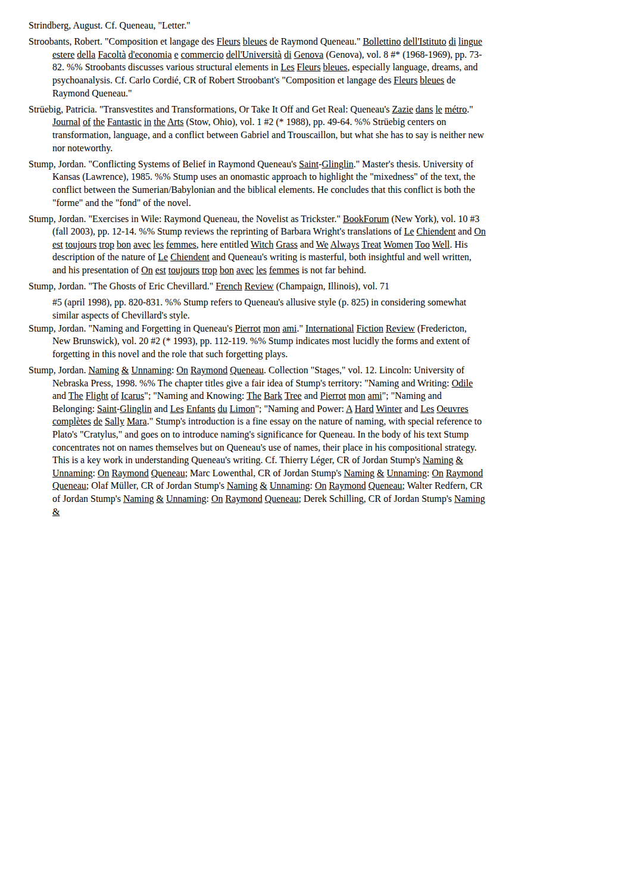Strindberg, August. Cf. Queneau, "Letter."
Stroobants, Robert. "Composition et langage des Fleurs bleues de Raymond Queneau." Bollettino dell'Istituto di lingue estere della Facoltà d'economia e commercio dell'Università di Genova (Genova), vol. 8 #* (1968-1969), pp. 73-82. %% Stroobants discusses various structural elements in Les Fleurs bleues, especially language, dreams, and psychoanalysis. Cf. Carlo Cordié, CR of Robert Stroobant's "Composition et langage des Fleurs bleues de Raymond Queneau."
Strüebig, Patricia. "Transvestites and Transformations, Or Take It Off and Get Real: Queneau's Zazie dans le métro." Journal of the Fantastic in the Arts (Stow, Ohio), vol. 1 #2 (* 1988), pp. 49-64. %% Strüebig centers on transformation, language, and a conflict between Gabriel and Trouscaillon, but what she has to say is neither new nor noteworthy.
Stump, Jordan. "Conflicting Systems of Belief in Raymond Queneau's Saint-Glinglin." Master's thesis. University of Kansas (Lawrence), 1985. %% Stump uses an onomastic approach to highlight the "mixedness" of the text, the conflict between the Sumerian/Babylonian and the biblical elements. He concludes that this conflict is both the "forme" and the "fond" of the novel.
Stump, Jordan. "Exercises in Wile: Raymond Queneau, the Novelist as Trickster." BookForum (New York), vol. 10 #3 (fall 2003), pp. 12-14. %% Stump reviews the reprinting of Barbara Wright's translations of Le Chiendent and On est toujours trop bon avec les femmes, here entitled Witch Grass and We Always Treat Women Too Well. His description of the nature of Le Chiendent and Queneau's writing is masterful, both insightful and well written, and his presentation of On est toujours trop bon avec les femmes is not far behind.
Stump, Jordan. "The Ghosts of Eric Chevillard." French Review (Champaign, Illinois), vol. 71
#5 (april 1998), pp. 820-831. %% Stump refers to Queneau's allusive style (p. 825) in considering somewhat similar aspects of Chevillard's style.
Stump, Jordan. "Naming and Forgetting in Queneau's Pierrot mon ami." International Fiction Review (Fredericton, New Brunswick), vol. 20 #2 (* 1993), pp. 112-119. %% Stump indicates most lucidly the forms and extent of forgetting in this novel and the role that such forgetting plays.
Stump, Jordan. Naming & Unnaming: On Raymond Queneau. Collection "Stages," vol. 12. Lincoln: University of Nebraska Press, 1998. %% The chapter titles give a fair idea of Stump's territory: "Naming and Writing: Odile and The Flight of Icarus"; "Naming and Knowing: The Bark Tree and Pierrot mon ami"; "Naming and Belonging: Saint-Glinglin and Les Enfants du Limon"; "Naming and Power: A Hard Winter and Les Oeuvres complètes de Sally Mara." Stump's introduction is a fine essay on the nature of naming, with special reference to Plato's "Cratylus," and goes on to introduce naming's significance for Queneau. In the body of his text Stump concentrates not on names themselves but on Queneau's use of names, their place in his compositional strategy. This is a key work in understanding Queneau's writing. Cf. Thierry Léger, CR of Jordan Stump's Naming & Unnaming: On Raymond Queneau; Marc Lowenthal, CR of Jordan Stump's Naming & Unnaming: On Raymond Queneau; Olaf Müller, CR of Jordan Stump's Naming & Unnaming: On Raymond Queneau; Walter Redfern, CR of Jordan Stump's Naming & Unnaming: On Raymond Queneau; Derek Schilling, CR of Jordan Stump's Naming &